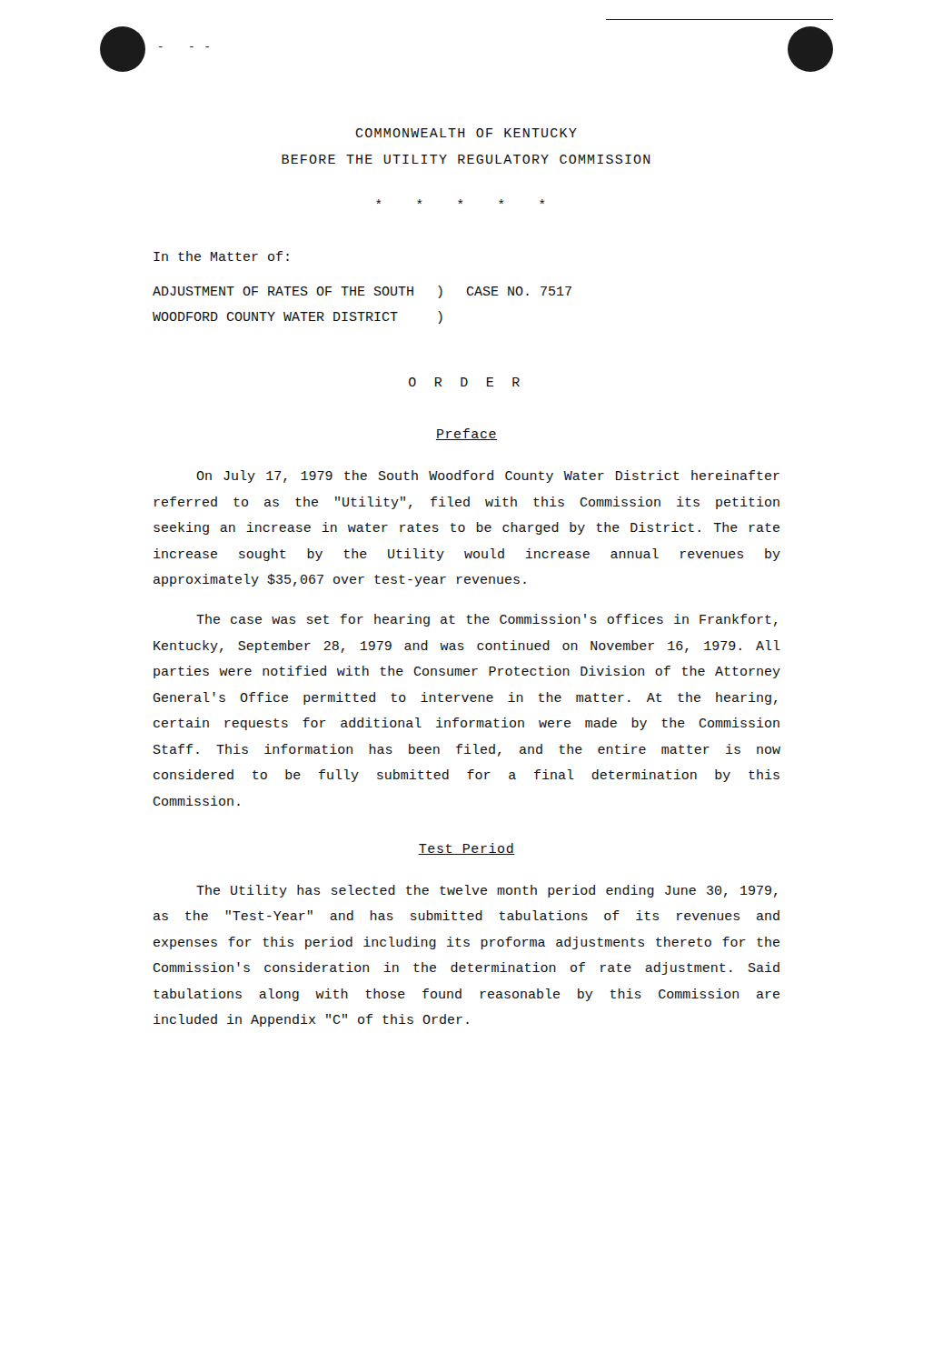- - -
COMMONWEALTH OF KENTUCKY
BEFORE THE UTILITY REGULATORY COMMISSION
* * * * *
In the Matter of:
ADJUSTMENT OF RATES OF THE SOUTH
WOODFORD COUNTY WATER DISTRICT
) )
CASE NO. 7517
O R D E R
Preface
On July 17, 1979 the South Woodford County Water District hereinafter referred to as the "Utility", filed with this Commission its petition seeking an increase in water rates to be charged by the District. The rate increase sought by the Utility would increase annual revenues by approximately $35,067 over test-year revenues.
The case was set for hearing at the Commission's offices in Frankfort, Kentucky, September 28, 1979 and was continued on November 16, 1979. All parties were notified with the Consumer Protection Division of the Attorney General's Office permitted to intervene in the matter. At the hearing, certain requests for additional information were made by the Commission Staff. This information has been filed, and the entire matter is now considered to be fully submitted for a final determination by this Commission.
Test Period
The Utility has selected the twelve month period ending June 30, 1979, as the "Test-Year" and has submitted tabulations of its revenues and expenses for this period including its proforma adjustments thereto for the Commission's consideration in the determination of rate adjustment. Said tabulations along with those found reasonable by this Commission are included in Appendix "C" of this Order.